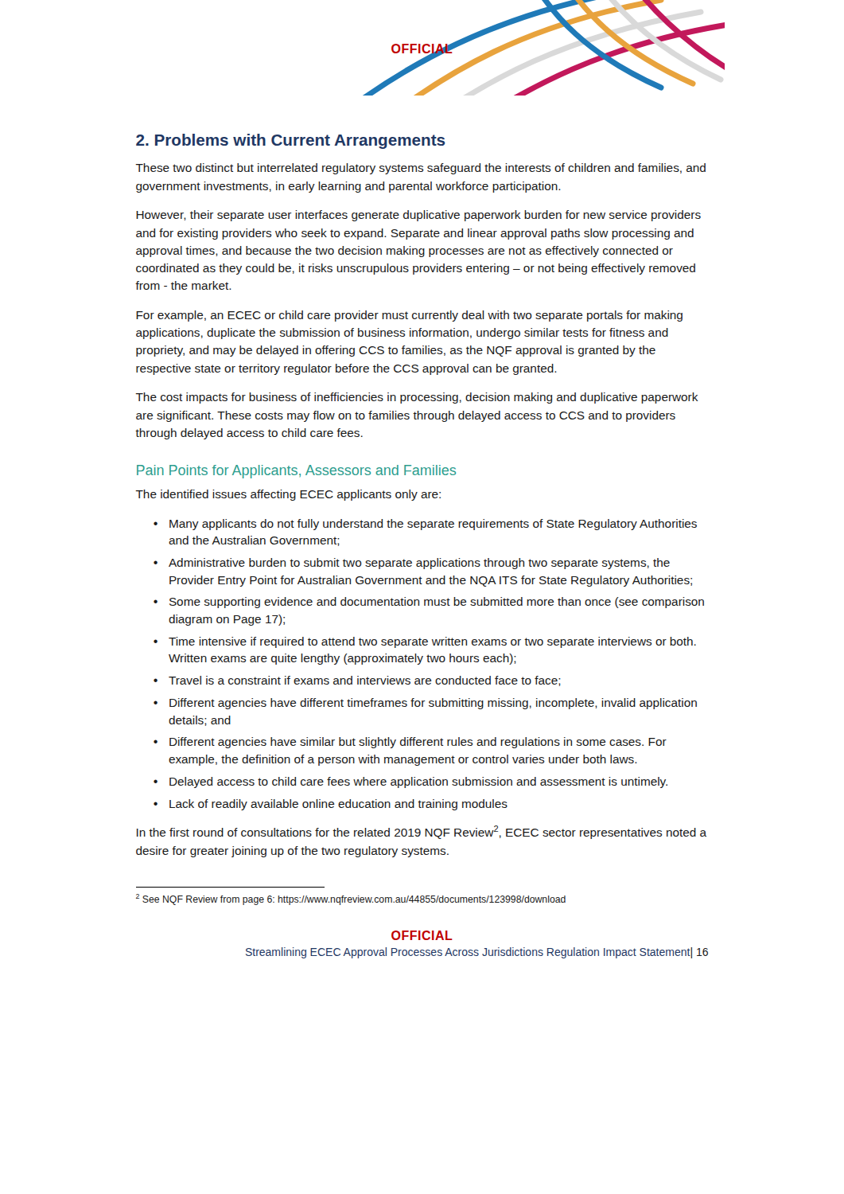OFFICIAL
2. Problems with Current Arrangements
These two distinct but interrelated regulatory systems safeguard the interests of children and families, and government investments, in early learning and parental workforce participation.
However, their separate user interfaces generate duplicative paperwork burden for new service providers and for existing providers who seek to expand. Separate and linear approval paths slow processing and approval times, and because the two decision making processes are not as effectively connected or coordinated as they could be, it risks unscrupulous providers entering – or not being effectively removed from - the market.
For example, an ECEC or child care provider must currently deal with two separate portals for making applications, duplicate the submission of business information, undergo similar tests for fitness and propriety, and may be delayed in offering CCS to families, as the NQF approval is granted by the respective state or territory regulator before the CCS approval can be granted.
The cost impacts for business of inefficiencies in processing, decision making and duplicative paperwork are significant. These costs may flow on to families through delayed access to CCS and to providers through delayed access to child care fees.
Pain Points for Applicants, Assessors and Families
The identified issues affecting ECEC applicants only are:
Many applicants do not fully understand the separate requirements of State Regulatory Authorities and the Australian Government;
Administrative burden to submit two separate applications through two separate systems, the Provider Entry Point for Australian Government and the NQA ITS for State Regulatory Authorities;
Some supporting evidence and documentation must be submitted more than once (see comparison diagram on Page 17);
Time intensive if required to attend two separate written exams or two separate interviews or both. Written exams are quite lengthy (approximately two hours each);
Travel is a constraint if exams and interviews are conducted face to face;
Different agencies have different timeframes for submitting missing, incomplete, invalid application details; and
Different agencies have similar but slightly different rules and regulations in some cases. For example, the definition of a person with management or control varies under both laws.
Delayed access to child care fees where application submission and assessment is untimely.
Lack of readily available online education and training modules
In the first round of consultations for the related 2019 NQF Review2, ECEC sector representatives noted a desire for greater joining up of the two regulatory systems.
2 See NQF Review from page 6: https://www.nqfreview.com.au/44855/documents/123998/download
OFFICIAL
Streamlining ECEC Approval Processes Across Jurisdictions Regulation Impact Statement| 16